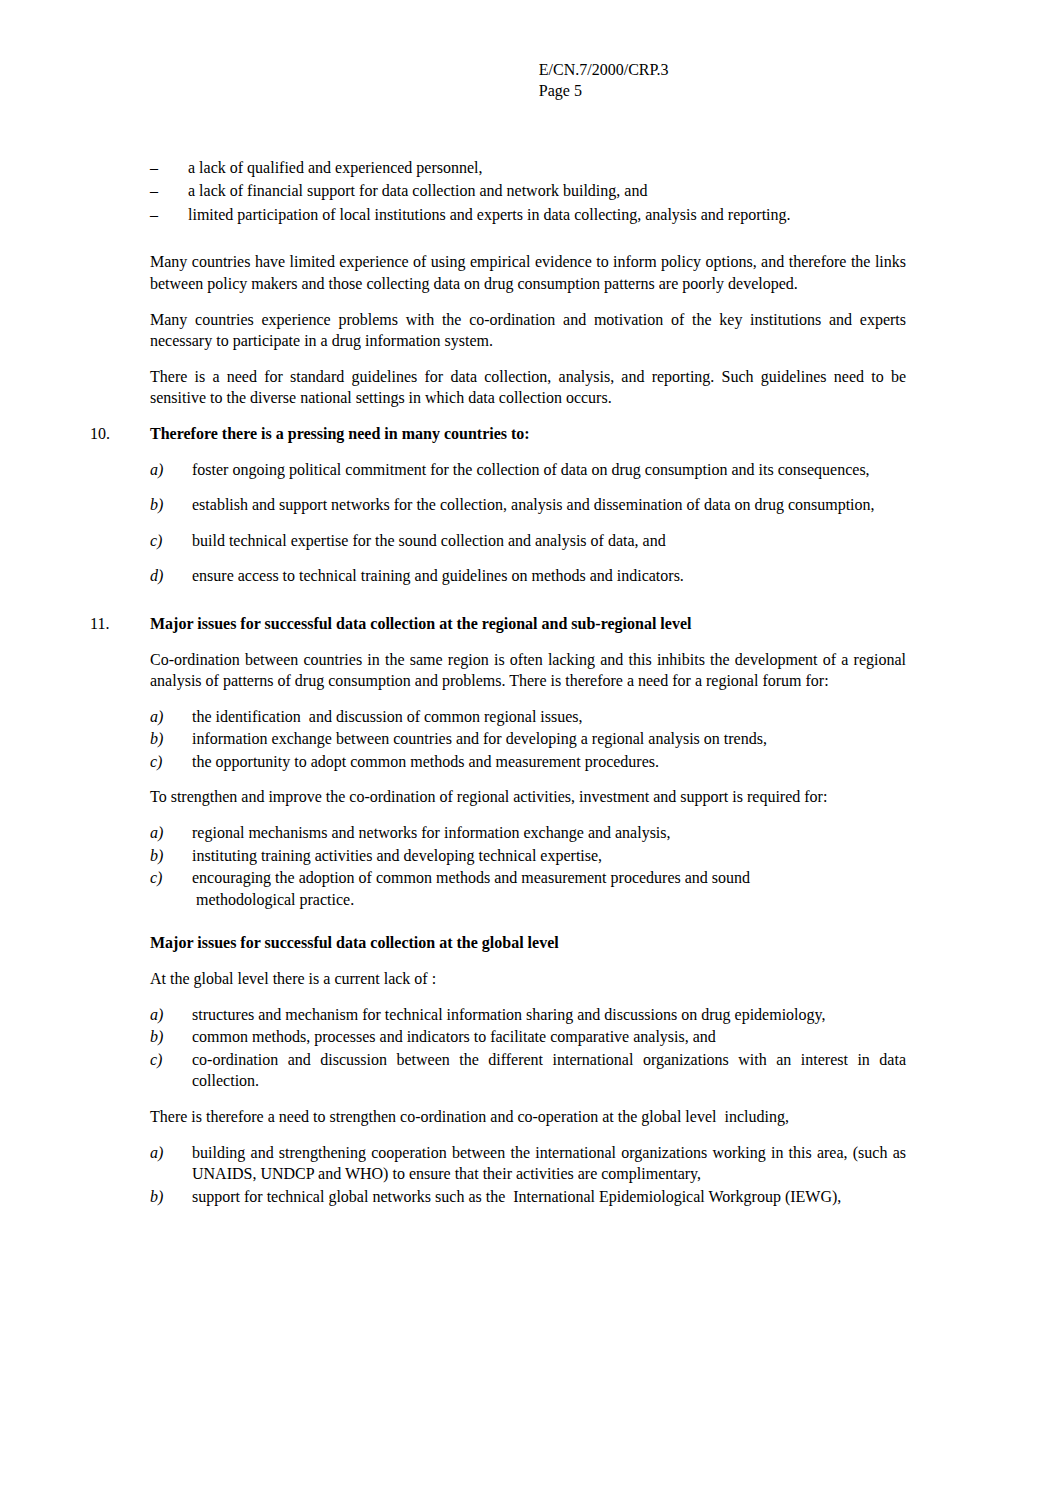E/CN.7/2000/CRP.3
Page 5
a lack of qualified and experienced personnel,
a lack of financial support for data collection and network building, and
limited participation of local institutions and experts in data collecting, analysis and reporting.
Many countries have limited experience of using empirical evidence to inform policy options, and therefore the links between policy makers and those collecting data on drug consumption patterns are poorly developed.
Many countries experience problems with the co-ordination and motivation of the key institutions and experts necessary to participate in a drug information system.
There is a need for standard guidelines for data collection, analysis, and reporting. Such guidelines need to be sensitive to the diverse national settings in which data collection occurs.
10. Therefore there is a pressing need in many countries to:
a) foster ongoing political commitment for the collection of data on drug consumption and its consequences,
b) establish and support networks for the collection, analysis and dissemination of data on drug consumption,
c) build technical expertise for the sound collection and analysis of data, and
d) ensure access to technical training and guidelines on methods and indicators.
11. Major issues for successful data collection at the regional and sub-regional level
Co-ordination between countries in the same region is often lacking and this inhibits the development of a regional analysis of patterns of drug consumption and problems. There is therefore a need for a regional forum for:
a) the identification and discussion of common regional issues,
b) information exchange between countries and for developing a regional analysis on trends,
c) the opportunity to adopt common methods and measurement procedures.
To strengthen and improve the co-ordination of regional activities, investment and support is required for:
a) regional mechanisms and networks for information exchange and analysis,
b) instituting training activities and developing technical expertise,
c) encouraging the adoption of common methods and measurement procedures and sound
methodological practice.
Major issues for successful data collection at the global level
At the global level there is a current lack of :
a) structures and mechanism for technical information sharing and discussions on drug epidemiology,
b) common methods, processes and indicators to facilitate comparative analysis, and
c) co-ordination and discussion between the different international organizations with an interest in data collection.
There is therefore a need to strengthen co-ordination and co-operation at the global level including,
a) building and strengthening cooperation between the international organizations working in this area, (such as UNAIDS, UNDCP and WHO) to ensure that their activities are complimentary,
b) support for technical global networks such as the International Epidemiological Workgroup (IEWG),